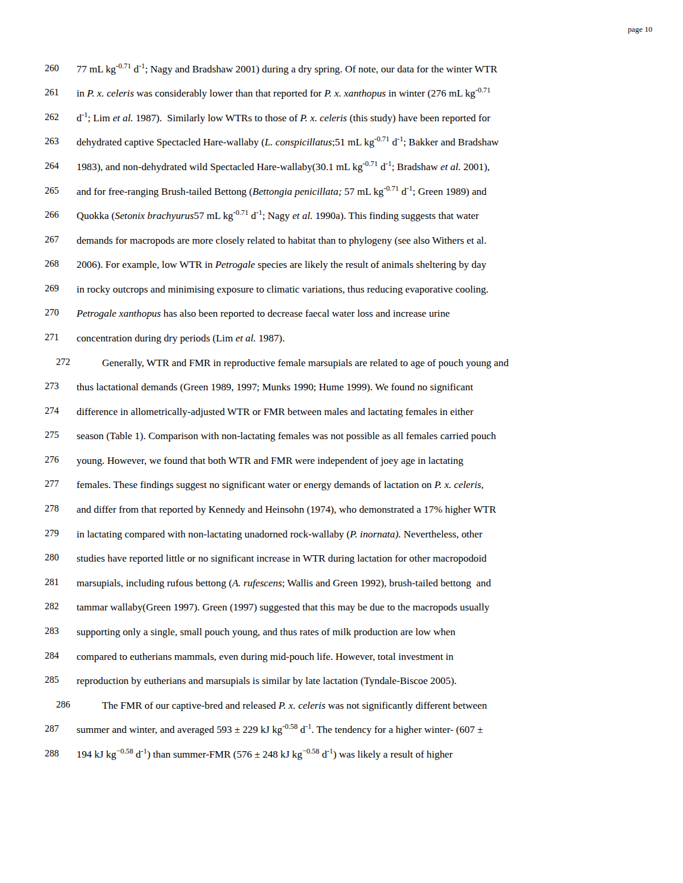page 10
77 mL kg-0.71 d-1; Nagy and Bradshaw 2001) during a dry spring. Of note, our data for the winter WTR
in P. x. celeris was considerably lower than that reported for P. x. xanthopus in winter (276 mL kg-0.71
d-1; Lim et al. 1987). Similarly low WTRs to those of P. x. celeris (this study) have been reported for
dehydrated captive Spectacled Hare-wallaby (L. conspicillatus;51 mL kg-0.71 d-1; Bakker and Bradshaw
1983), and non-dehydrated wild Spectacled Hare-wallaby(30.1 mL kg-0.71 d-1; Bradshaw et al. 2001),
and for free-ranging Brush-tailed Bettong (Bettongia penicillata; 57 mL kg-0.71 d-1; Green 1989) and
Quokka (Setonix brachyurus57 mL kg-0.71 d-1; Nagy et al. 1990a). This finding suggests that water
demands for macropods are more closely related to habitat than to phylogeny (see also Withers et al.
2006). For example, low WTR in Petrogale species are likely the result of animals sheltering by day
in rocky outcrops and minimising exposure to climatic variations, thus reducing evaporative cooling.
Petrogale xanthopus has also been reported to decrease faecal water loss and increase urine
concentration during dry periods (Lim et al. 1987).
Generally, WTR and FMR in reproductive female marsupials are related to age of pouch young and
thus lactational demands (Green 1989, 1997; Munks 1990; Hume 1999). We found no significant
difference in allometrically-adjusted WTR or FMR between males and lactating females in either
season (Table 1). Comparison with non-lactating females was not possible as all females carried pouch
young. However, we found that both WTR and FMR were independent of joey age in lactating
females. These findings suggest no significant water or energy demands of lactation on P. x. celeris,
and differ from that reported by Kennedy and Heinsohn (1974), who demonstrated a 17% higher WTR
in lactating compared with non-lactating unadorned rock-wallaby (P. inornata). Nevertheless, other
studies have reported little or no significant increase in WTR during lactation for other macropodoid
marsupials, including rufous bettong (A. rufescens; Wallis and Green 1992), brush-tailed bettong and
tammar wallaby(Green 1997). Green (1997) suggested that this may be due to the macropods usually
supporting only a single, small pouch young, and thus rates of milk production are low when
compared to eutherians mammals, even during mid-pouch life. However, total investment in
reproduction by eutherians and marsupials is similar by late lactation (Tyndale-Biscoe 2005).
The FMR of our captive-bred and released P. x. celeris was not significantly different between
summer and winter, and averaged 593 ± 229 kJ kg-0.58 d-1. The tendency for a higher winter- (607 ±
194 kJ kg−0.58 d-1) than summer-FMR (576 ± 248 kJ kg−0.58 d-1) was likely a result of higher